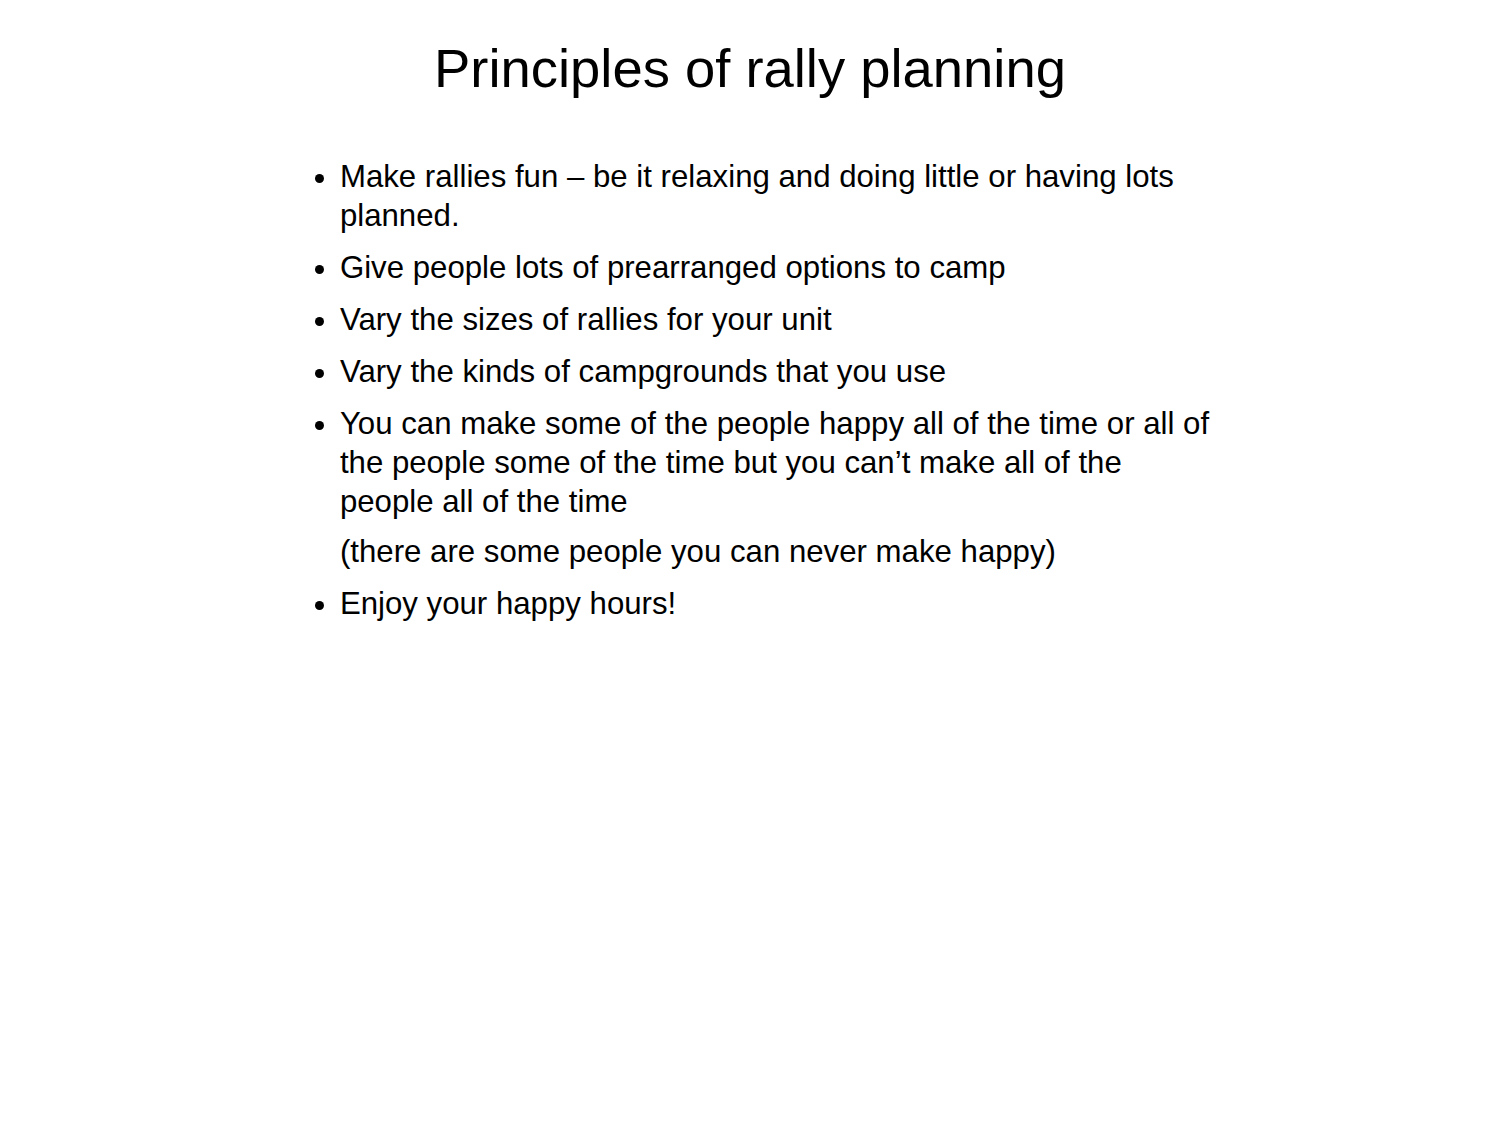Principles of rally planning
Make rallies fun – be it relaxing and doing little or having lots planned.
Give people lots of prearranged options to camp
Vary the sizes of rallies for your unit
Vary the kinds of campgrounds that you use
You can make some of the people happy all of the time or all of the people some of the time but you can’t make all of the people all of the time
(there are some people you can never make happy)
Enjoy your happy hours!